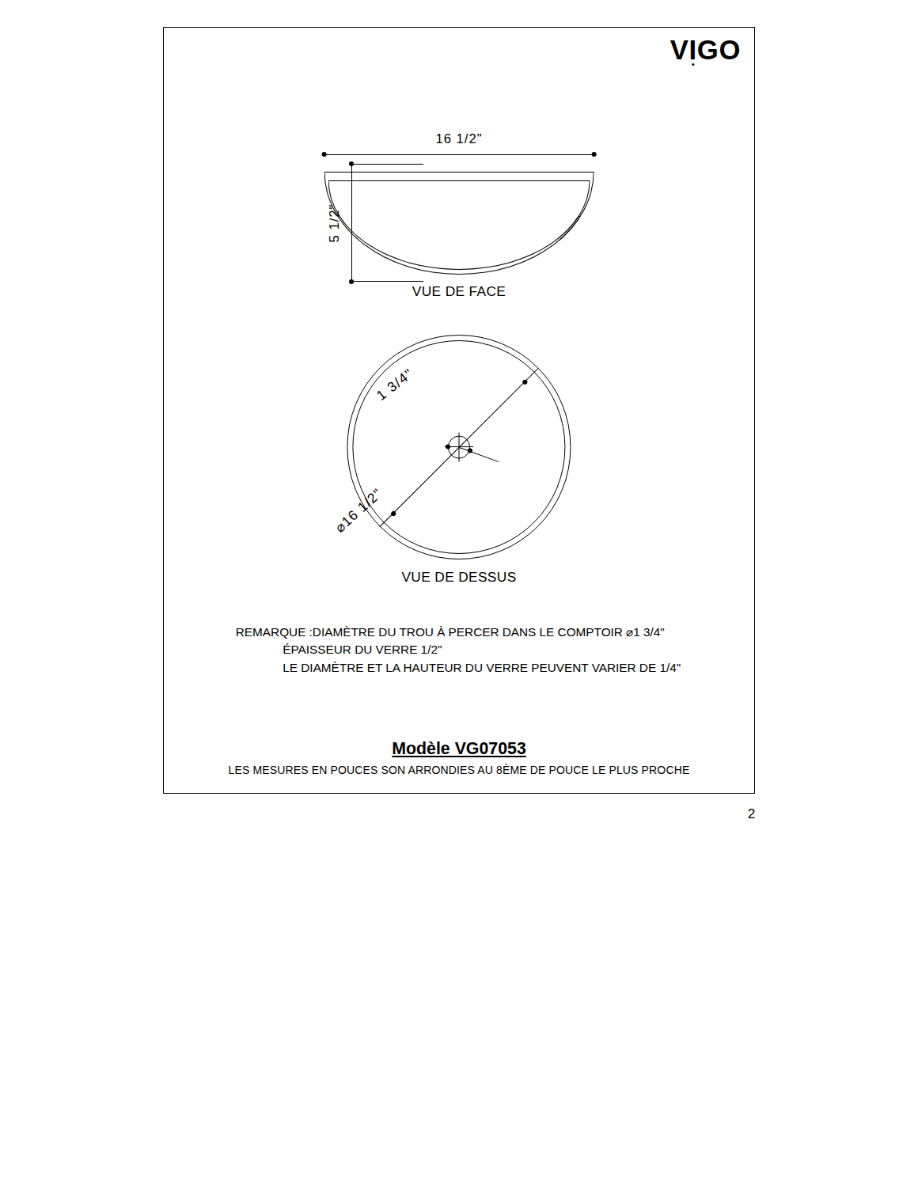VIGO
16 1/2"
5 1/2"
VUE DE FACE
1 3/4"
⌀16 1/2"
VUE DE DESSUS
REMARQUE :DIAMÈTRE DU TROU À PERCER DANS LE COMPTOIR ⌀1 3/4"
ÉPAISSEUR DU VERRE 1/2"
LE DIAMÈTRE ET LA HAUTEUR DU VERRE PEUVENT VARIER DE 1/4"
Modèle VG07053
LES MESURES EN POUCES SON ARRONDIES AU 8ÈME DE POUCE LE PLUS PROCHE
2